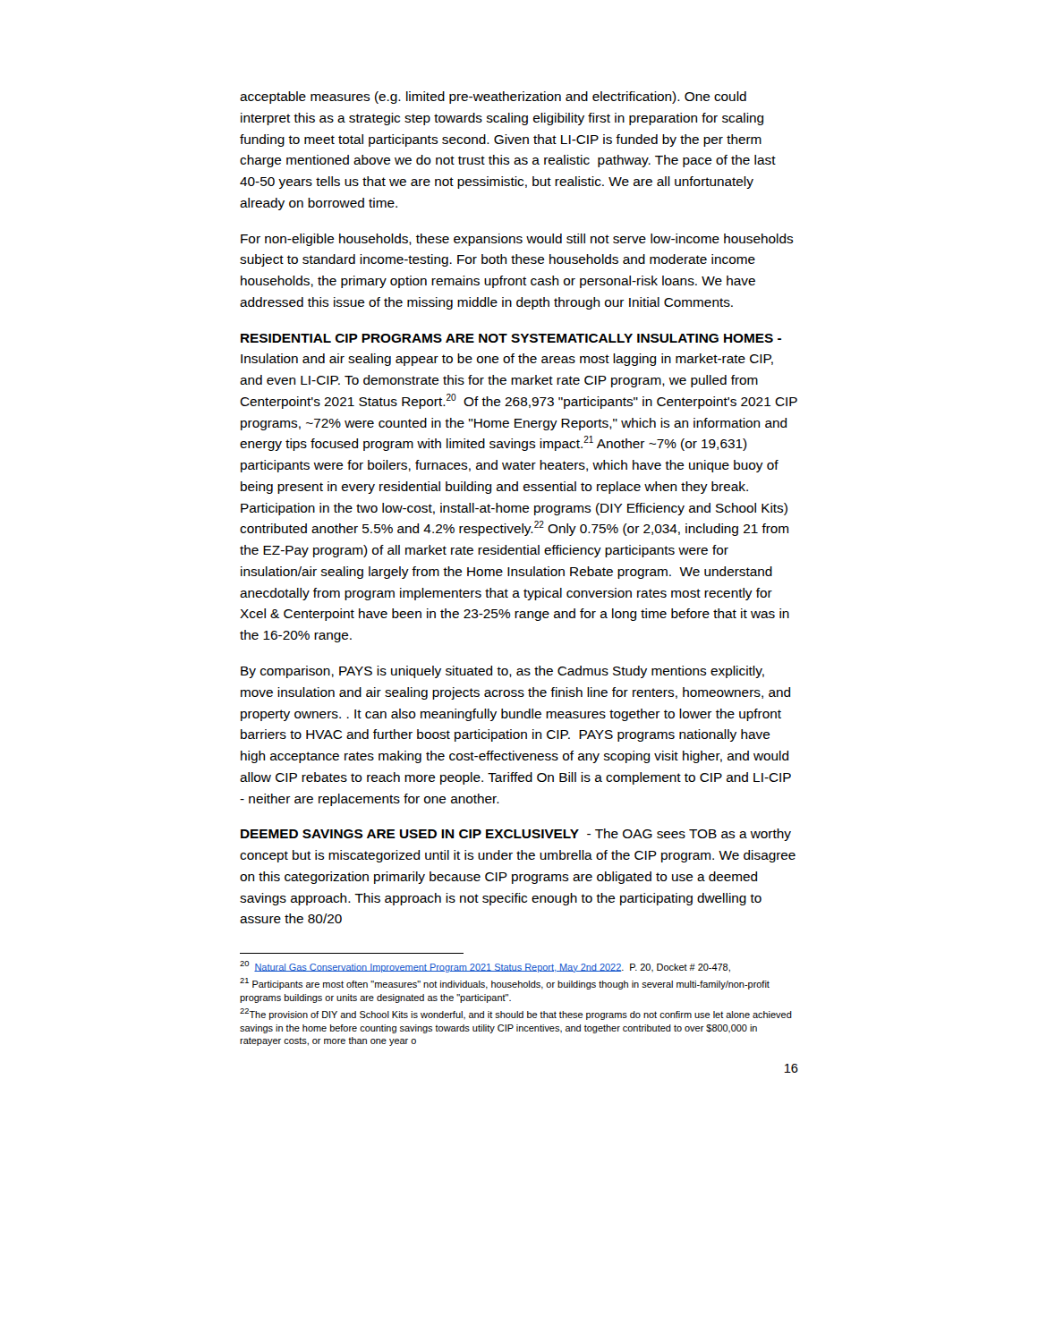acceptable measures (e.g. limited pre-weatherization and electrification). One could interpret this as a strategic step towards scaling eligibility first in preparation for scaling funding to meet total participants second. Given that LI-CIP is funded by the per therm charge mentioned above we do not trust this as a realistic pathway. The pace of the last 40-50 years tells us that we are not pessimistic, but realistic. We are all unfortunately already on borrowed time.
For non-eligible households, these expansions would still not serve low-income households subject to standard income-testing. For both these households and moderate income households, the primary option remains upfront cash or personal-risk loans. We have addressed this issue of the missing middle in depth through our Initial Comments.
RESIDENTIAL CIP PROGRAMS ARE NOT SYSTEMATICALLY INSULATING HOMES - Insulation and air sealing appear to be one of the areas most lagging in market-rate CIP, and even LI-CIP. To demonstrate this for the market rate CIP program, we pulled from Centerpoint's 2021 Status Report.20 Of the 268,973 "participants" in Centerpoint's 2021 CIP programs, ~72% were counted in the "Home Energy Reports," which is an information and energy tips focused program with limited savings impact.21 Another ~7% (or 19,631) participants were for boilers, furnaces, and water heaters, which have the unique buoy of being present in every residential building and essential to replace when they break. Participation in the two low-cost, install-at-home programs (DIY Efficiency and School Kits) contributed another 5.5% and 4.2% respectively.22 Only 0.75% (or 2,034, including 21 from the EZ-Pay program) of all market rate residential efficiency participants were for insulation/air sealing largely from the Home Insulation Rebate program. We understand anecdotally from program implementers that a typical conversion rates most recently for Xcel & Centerpoint have been in the 23-25% range and for a long time before that it was in the 16-20% range.
By comparison, PAYS is uniquely situated to, as the Cadmus Study mentions explicitly, move insulation and air sealing projects across the finish line for renters, homeowners, and property owners. . It can also meaningfully bundle measures together to lower the upfront barriers to HVAC and further boost participation in CIP. PAYS programs nationally have high acceptance rates making the cost-effectiveness of any scoping visit higher, and would allow CIP rebates to reach more people. Tariffed On Bill is a complement to CIP and LI-CIP - neither are replacements for one another.
DEEMED SAVINGS ARE USED IN CIP EXCLUSIVELY - The OAG sees TOB as a worthy concept but is miscategorized until it is under the umbrella of the CIP program. We disagree on this categorization primarily because CIP programs are obligated to use a deemed savings approach. This approach is not specific enough to the participating dwelling to assure the 80/20
20 Natural Gas Conservation Improvement Program 2021 Status Report, May 2nd 2022. P. 20, Docket # 20-478,
21 Participants are most often "measures" not individuals, households, or buildings though in several multi-family/non-profit programs buildings or units are designated as the "participant".
22 The provision of DIY and School Kits is wonderful, and it should be that these programs do not confirm use let alone achieved savings in the home before counting savings towards utility CIP incentives, and together contributed to over $800,000 in ratepayer costs, or more than one year o
16